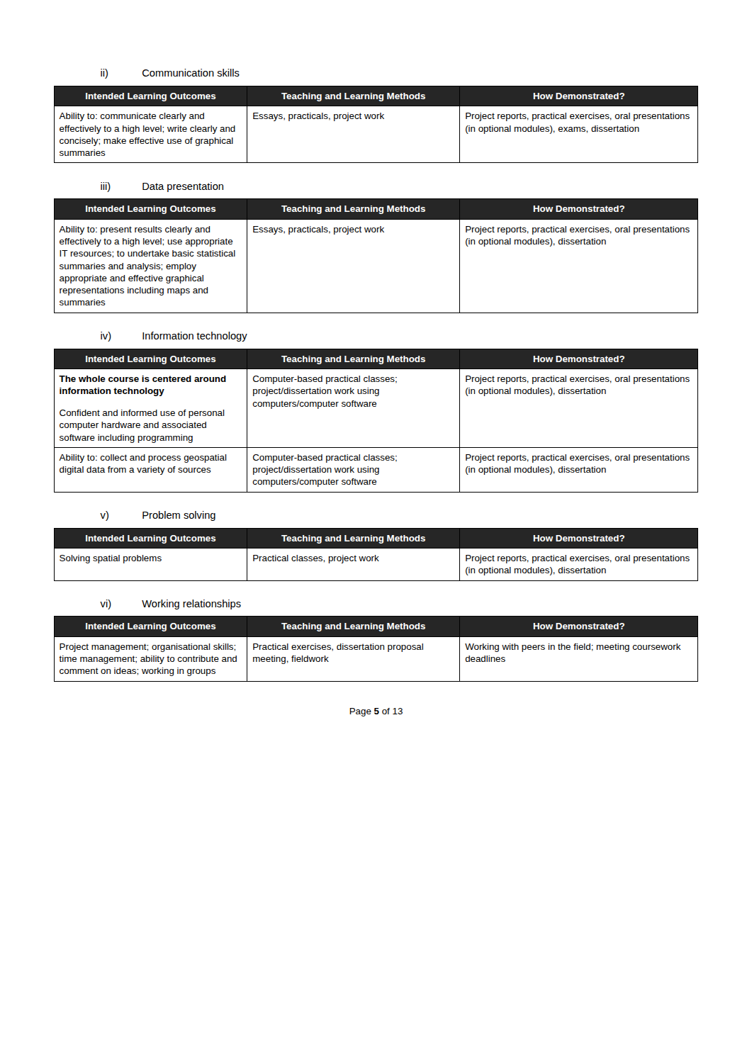ii) Communication skills
| Intended Learning Outcomes | Teaching and Learning Methods | How Demonstrated? |
| --- | --- | --- |
| Ability to: communicate clearly and effectively to a high level; write clearly and concisely; make effective use of graphical summaries | Essays, practicals, project work | Project reports, practical exercises, oral presentations (in optional modules), exams, dissertation |
iii) Data presentation
| Intended Learning Outcomes | Teaching and Learning Methods | How Demonstrated? |
| --- | --- | --- |
| Ability to: present results clearly and effectively to a high level; use appropriate IT resources; to undertake basic statistical summaries and analysis; employ appropriate and effective graphical representations including maps and summaries | Essays, practicals, project work | Project reports, practical exercises, oral presentations (in optional modules), dissertation |
iv) Information technology
| Intended Learning Outcomes | Teaching and Learning Methods | How Demonstrated? |
| --- | --- | --- |
| The whole course is centered around information technology Confident and informed use of personal computer hardware and associated software including programming | Computer-based practical classes; project/dissertation work using computers/computer software | Project reports, practical exercises, oral presentations (in optional modules), dissertation |
| Ability to: collect and process geospatial digital data from a variety of sources | Computer-based practical classes; project/dissertation work using computers/computer software | Project reports, practical exercises, oral presentations (in optional modules), dissertation |
v) Problem solving
| Intended Learning Outcomes | Teaching and Learning Methods | How Demonstrated? |
| --- | --- | --- |
| Solving spatial problems | Practical classes, project work | Project reports, practical exercises, oral presentations (in optional modules), dissertation |
vi) Working relationships
| Intended Learning Outcomes | Teaching and Learning Methods | How Demonstrated? |
| --- | --- | --- |
| Project management; organisational skills; time management; ability to contribute and comment on ideas; working in groups | Practical exercises, dissertation proposal meeting, fieldwork | Working with peers in the field; meeting coursework deadlines |
Page 5 of 13